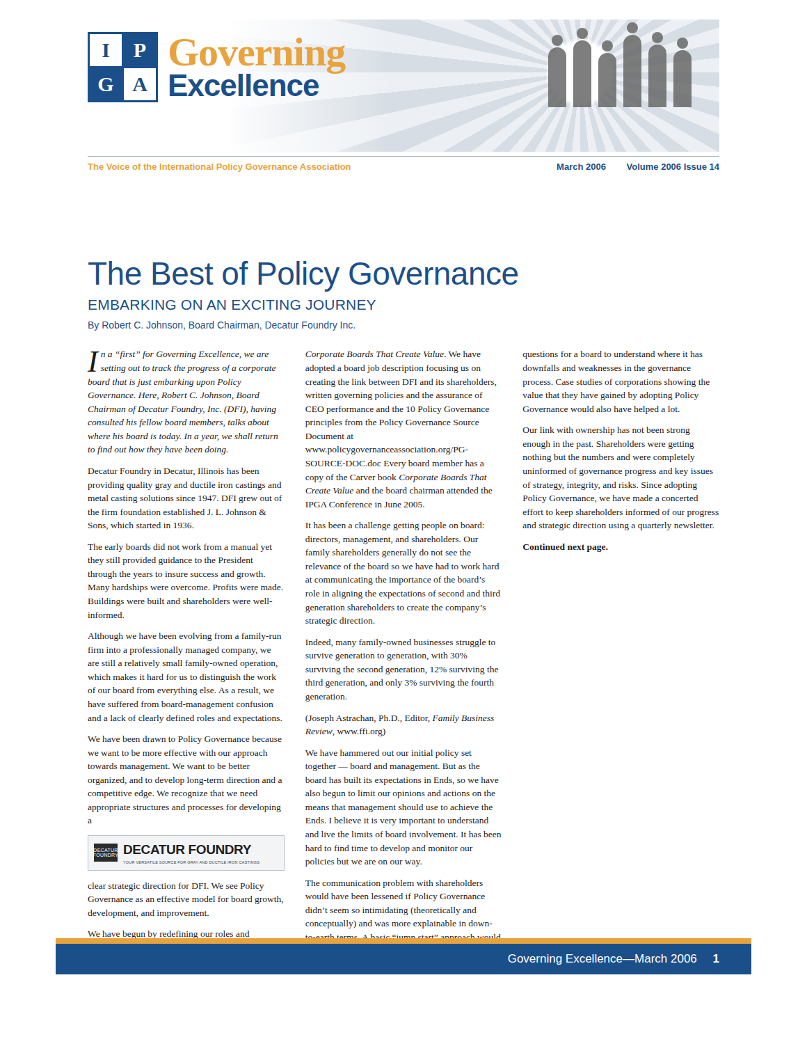IP GA
Governing
Excellence
The Voice of the International Policy Governance Association
March 2006 Volume 2006 Issue 14
The Best of Policy Governance
EMBARKING ON AN EXCITING JOURNEY
By Robert C. Johnson, Board Chairman, Decatur Foundry Inc.
In a “first” for Governing Excellence, we are setting out to track the progress of a corporate board that is just embarking upon Policy Governance. Here, Robert C. Johnson, Board Chairman of Decatur Foundry, Inc. (DFI), having consulted his fellow board members, talks about where his board is today. In a year, we shall return to find out how they have been doing.
Decatur Foundry in Decatur, Illinois has been providing quality gray and ductile iron castings and metal casting solutions since 1947. DFI grew out of the firm foundation established J. L. Johnson & Sons, which started in 1936.
The early boards did not work from a manual yet they still provided guidance to the President through the years to insure success and growth. Many hardships were overcome. Profits were made. Buildings were built and shareholders were well-informed.
Although we have been evolving from a family-run firm into a professionally managed company, we are still a relatively small family-owned operation, which makes it hard for us to distinguish the work of our board from everything else. As a result, we have suffered from board-management confusion and a lack of clearly defined roles and expectations.
We have been drawn to Policy Governance because we want to be more effective with our approach towards management. We want to be better organized, and to develop long-term direction and a competitive edge. We recognize that we need appropriate structures and processes for developing a
DECATUR
FOUNDRY
DECATUR FOUNDRY
YOUR VERSATILE SOURCE FOR GRAY AND DUCTILE IRON CASTINGS
clear strategic direction for DFI. We see Policy Governance as an effective model for board growth, development, and improvement.
We have begun by redefining our roles and responsibilities using model policies from the book, Corporate Boards That Create Value. We have adopted a board job description focusing us on creating the link between DFI and its shareholders, written governing policies and the assurance of CEO performance and the 10 Policy Governance principles from the Policy Governance Source Document at www.policygovernanceassociation.org/PG-SOURCE-DOC.doc Every board member has a copy of the Carver book Corporate Boards That Create Value and the board chairman attended the IPGA Conference in June 2005.
It has been a challenge getting people on board: directors, management, and shareholders. Our family shareholders generally do not see the relevance of the board so we have had to work hard at communicating the importance of the board’s role in aligning the expectations of second and third generation shareholders to create the company’s strategic direction.
Indeed, many family-owned businesses struggle to survive generation to generation, with 30% surviving the second generation, 12% surviving the third generation, and only 3% surviving the fourth generation.
(Joseph Astrachan, Ph.D., Editor, Family Business Review, www.ffi.org)
We have hammered out our initial policy set together — board and management. But as the board has built its expectations in Ends, so we have also begun to limit our opinions and actions on the means that management should use to achieve the Ends. I believe it is very important to understand and live the limits of board involvement. It has been hard to find time to develop and monitor our policies but we are on our way.
The communication problem with shareholders would have been lessened if Policy Governance didn’t seem so intimidating (theoretically and conceptually) and was more explainable in down-to-earth terms. A basic “jump start” approach would be good to have with an outline and inventory of questions for a board to understand where it has downfalls and weaknesses in the governance process. Case studies of corporations showing the value that they have gained by adopting Policy Governance would also have helped a lot.
Our link with ownership has not been strong enough in the past. Shareholders were getting nothing but the numbers and were completely uninformed of governance progress and key issues of strategy, integrity, and risks. Since adopting Policy Governance, we have made a concerted effort to keep shareholders informed of our progress and strategic direction using a quarterly newsletter.
Continued next page.
Governing Excellence—March 2006 1